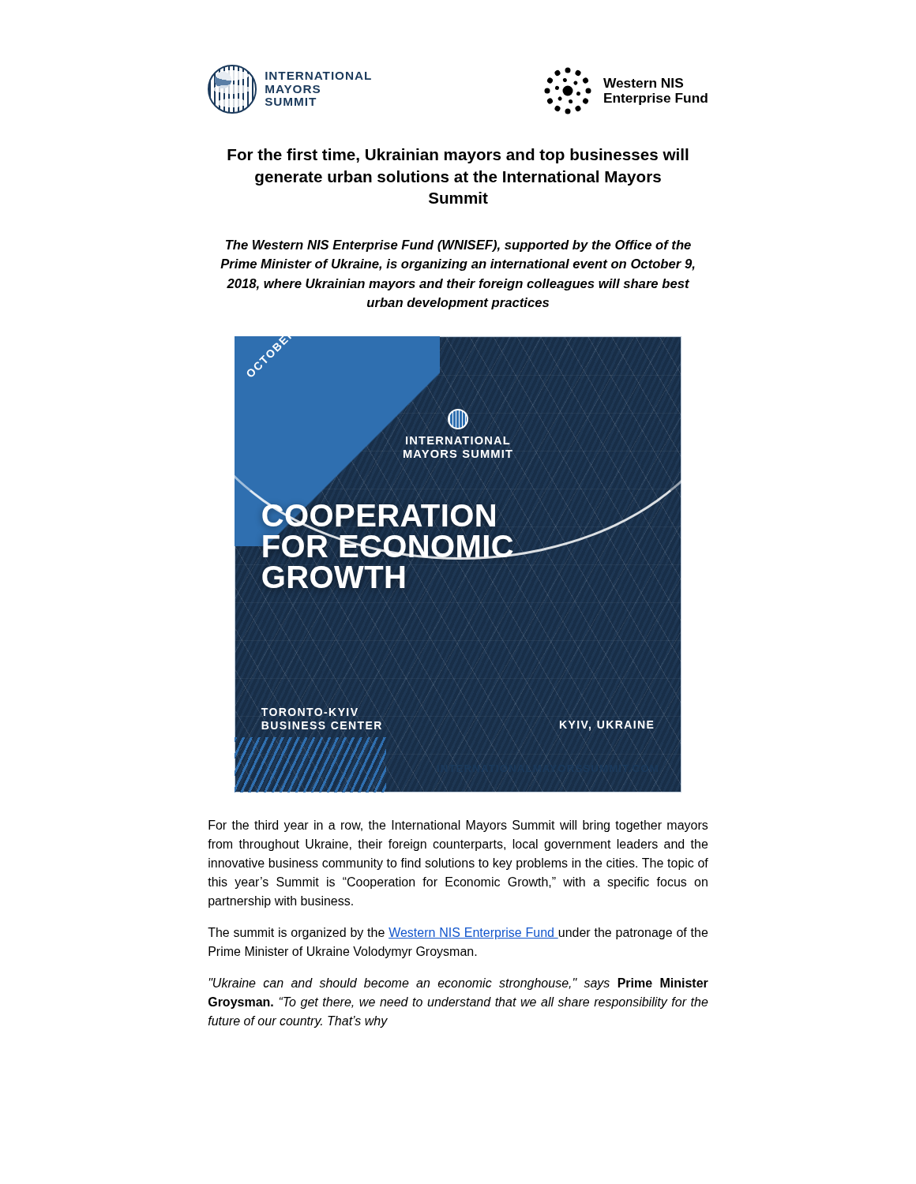International Mayors Summit
Western NIS Enterprise Fund
For the first time, Ukrainian mayors and top businesses will generate urban solutions at the International Mayors Summit
The Western NIS Enterprise Fund (WNISEF), supported by the Office of the Prime Minister of Ukraine, is organizing an international event on October 9, 2018, where Ukrainian mayors and their foreign colleagues will share best urban development practices
OCTOBER 9, 2018
International
Mayors Summit
Cooperation
for Economic
Growth
Toronto-Kyiv
Business Center
Kyiv, Ukraine
internationalmayorssummit.com
For the third year in a row, the International Mayors Summit will bring together mayors from throughout Ukraine, their foreign counterparts, local government leaders and the innovative business community to find solutions to key problems in the cities. The topic of this year’s Summit is “Cooperation for Economic Growth,” with a specific focus on partnership with business.
The summit is organized by the Western NIS Enterprise Fund under the patronage of the Prime Minister of Ukraine Volodymyr Groysman.
"Ukraine can and should become an economic stronghouse," says Prime Minister Groysman. “To get there, we need to understand that we all share responsibility for the future of our country. That’s why